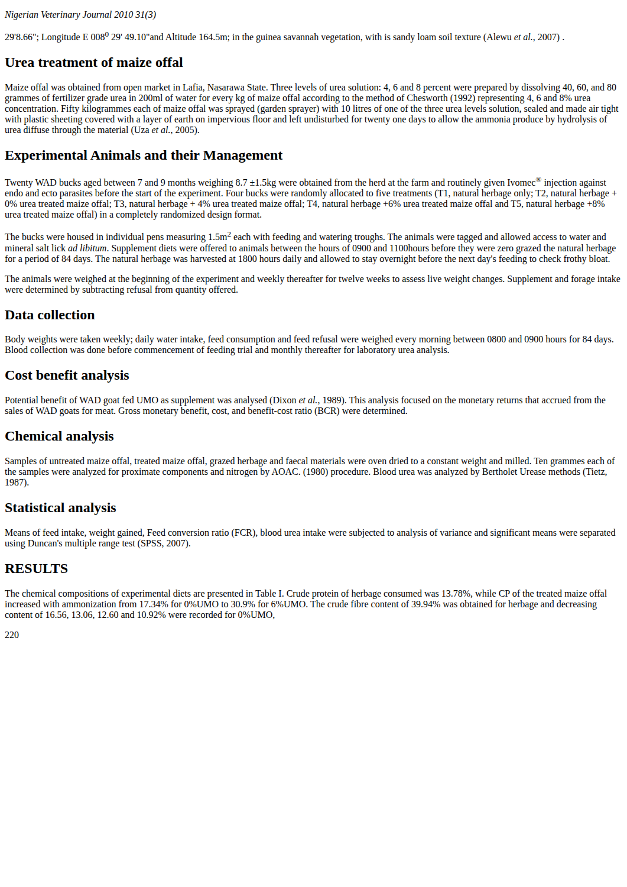Nigerian Veterinary Journal 2010 31(3)
29'8.66"; Longitude E 0080 29' 49.10"and Altitude 164.5m; in the guinea savannah vegetation, with is sandy loam soil texture (Alewu et al., 2007) .
Urea treatment of maize offal
Maize offal was obtained from open market in Lafia, Nasarawa State. Three levels of urea solution: 4, 6 and 8 percent were prepared by dissolving 40, 60, and 80 grammes of fertilizer grade urea in 200ml of water for every kg of maize offal according to the method of Chesworth (1992) representing 4, 6 and 8% urea concentration. Fifty kilogrammes each of maize offal was sprayed (garden sprayer) with 10 litres of one of the three urea levels solution, sealed and made air tight with plastic sheeting covered with a layer of earth on impervious floor and left undisturbed for twenty one days to allow the ammonia produce by hydrolysis of urea diffuse through the material (Uza et al., 2005).
Experimental Animals and their Management
Twenty WAD bucks aged between 7 and 9 months weighing 8.7 ±1.5kg were obtained from the herd at the farm and routinely given Ivomec® injection against endo and ecto parasites before the start of the experiment. Four bucks were randomly allocated to five treatments (T1, natural herbage only; T2, natural herbage + 0% urea treated maize offal; T3, natural herbage + 4% urea treated maize offal; T4, natural herbage +6% urea treated maize offal and T5, natural herbage +8% urea treated maize offal) in a completely randomized design format.
The bucks were housed in individual pens measuring 1.5m2 each with feeding and watering troughs. The animals were tagged and allowed access to water and mineral salt lick ad libitum. Supplement diets were offered to animals between the hours of 0900 and 1100hours before they were zero grazed the natural herbage for a period of 84 days. The natural herbage was harvested at 1800 hours daily and allowed to stay overnight before the next day's feeding to check frothy bloat.
The animals were weighed at the beginning of the experiment and weekly thereafter for twelve weeks to assess live weight changes. Supplement and forage intake were determined by subtracting refusal from quantity offered.
Data collection
Body weights were taken weekly; daily water intake, feed consumption and feed refusal were weighed every morning between 0800 and 0900 hours for 84 days. Blood collection was done before commencement of feeding trial and monthly thereafter for laboratory urea analysis.
Cost benefit analysis
Potential benefit of WAD goat fed UMO as supplement was analysed (Dixon et al., 1989). This analysis focused on the monetary returns that accrued from the sales of WAD goats for meat. Gross monetary benefit, cost, and benefit-cost ratio (BCR) were determined.
Chemical analysis
Samples of untreated maize offal, treated maize offal, grazed herbage and faecal materials were oven dried to a constant weight and milled. Ten grammes each of the samples were analyzed for proximate components and nitrogen by AOAC. (1980) procedure. Blood urea was analyzed by Bertholet Urease methods (Tietz, 1987).
Statistical analysis
Means of feed intake, weight gained, Feed conversion ratio (FCR), blood urea intake were subjected to analysis of variance and significant means were separated using Duncan's multiple range test (SPSS, 2007).
RESULTS
The chemical compositions of experimental diets are presented in Table I. Crude protein of herbage consumed was 13.78%, while CP of the treated maize offal increased with ammonization from 17.34% for 0%UMO to 30.9% for 6%UMO. The crude fibre content of 39.94% was obtained for herbage and decreasing content of 16.56, 13.06, 12.60 and 10.92% were recorded for 0%UMO,
220